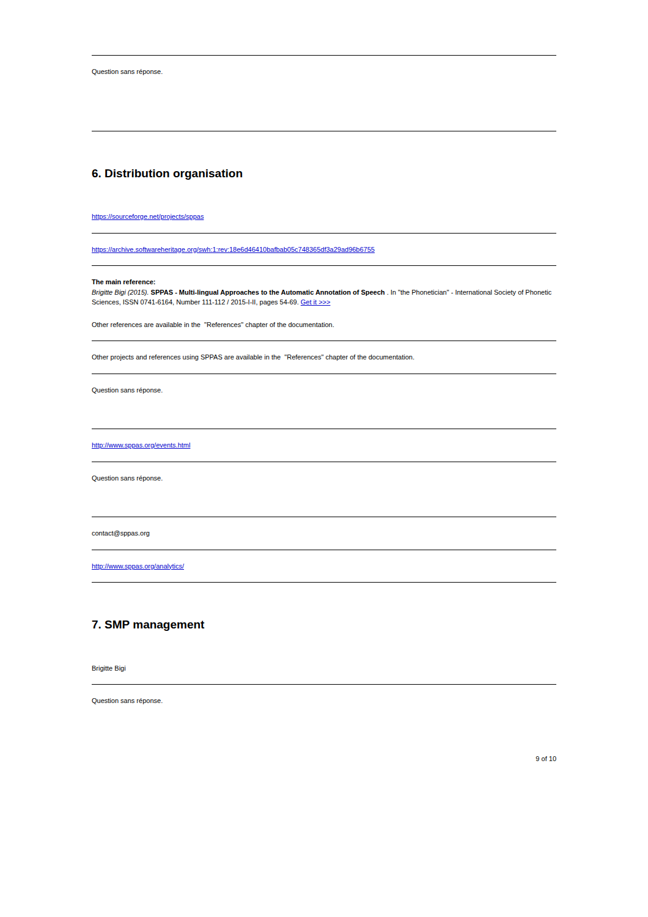Question sans réponse.
6. Distribution organisation
https://sourceforge.net/projects/sppas
https://archive.softwareheritage.org/swh:1:rev:18e6d46410bafbab05c748365df3a29ad96b6755
The main reference:
Brigitte Bigi (2015). SPPAS - Multi-lingual Approaches to the Automatic Annotation of Speech . In "the Phonetician" - International Society of Phonetic Sciences, ISSN 0741-6164, Number 111-112 / 2015-I-II, pages 54-69. Get it >>>
Other references are available in the "References" chapter of the documentation.
Other projects and references using SPPAS are available in the "References" chapter of the documentation.
Question sans réponse.
http://www.sppas.org/events.html
Question sans réponse.
contact@sppas.org
http://www.sppas.org/analytics/
7. SMP management
Brigitte Bigi
Question sans réponse.
9 of 10